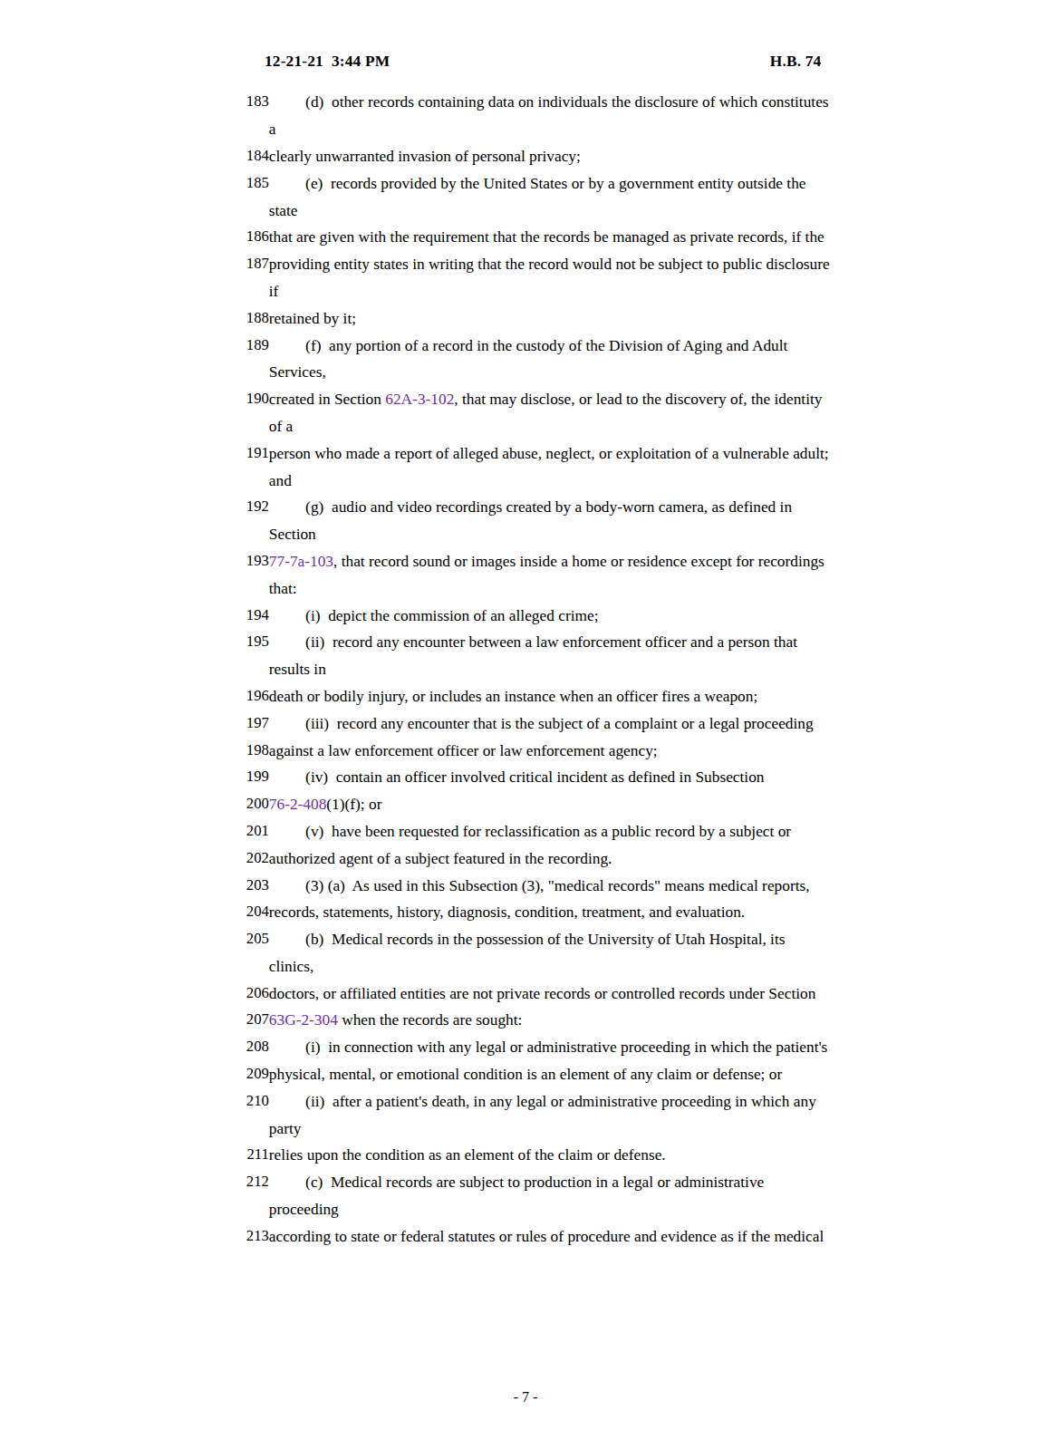12-21-21 3:44 PM H.B. 74
| 183 | (d) other records containing data on individuals the disclosure of which constitutes a |
| 184 | clearly unwarranted invasion of personal privacy; |
| 185 | (e) records provided by the United States or by a government entity outside the state |
| 186 | that are given with the requirement that the records be managed as private records, if the |
| 187 | providing entity states in writing that the record would not be subject to public disclosure if |
| 188 | retained by it; |
| 189 | (f) any portion of a record in the custody of the Division of Aging and Adult Services, |
| 190 | created in Section 62A-3-102 , that may disclose, or lead to the discovery of, the identity of a |
| 191 | person who made a report of alleged abuse, neglect, or exploitation of a vulnerable adult; and |
| 192 | (g) audio and video recordings created by a body-worn camera, as defined in Section |
| 193 | 77-7a-103 , that record sound or images inside a home or residence except for recordings that: |
| 194 | (i) depict the commission of an alleged crime; |
| 195 | (ii) record any encounter between a law enforcement officer and a person that results in |
| 196 | death or bodily injury, or includes an instance when an officer fires a weapon; |
| 197 | (iii) record any encounter that is the subject of a complaint or a legal proceeding |
| 198 | against a law enforcement officer or law enforcement agency; |
| 199 | (iv) contain an officer involved critical incident as defined in Subsection |
| 200 | 76-2-408 (1)(f); or |
| 201 | (v) have been requested for reclassification as a public record by a subject or |
| 202 | authorized agent of a subject featured in the recording. |
| 203 | (3) (a) As used in this Subsection (3), "medical records" means medical reports, |
| 204 | records, statements, history, diagnosis, condition, treatment, and evaluation. |
| 205 | (b) Medical records in the possession of the University of Utah Hospital, its clinics, |
| 206 | doctors, or affiliated entities are not private records or controlled records under Section |
| 207 | 63G-2-304 when the records are sought: |
| 208 | (i) in connection with any legal or administrative proceeding in which the patient's |
| 209 | physical, mental, or emotional condition is an element of any claim or defense; or |
| 210 | (ii) after a patient's death, in any legal or administrative proceeding in which any party |
| 211 | relies upon the condition as an element of the claim or defense. |
| 212 | (c) Medical records are subject to production in a legal or administrative proceeding |
| 213 | according to state or federal statutes or rules of procedure and evidence as if the medical |
- 7 -